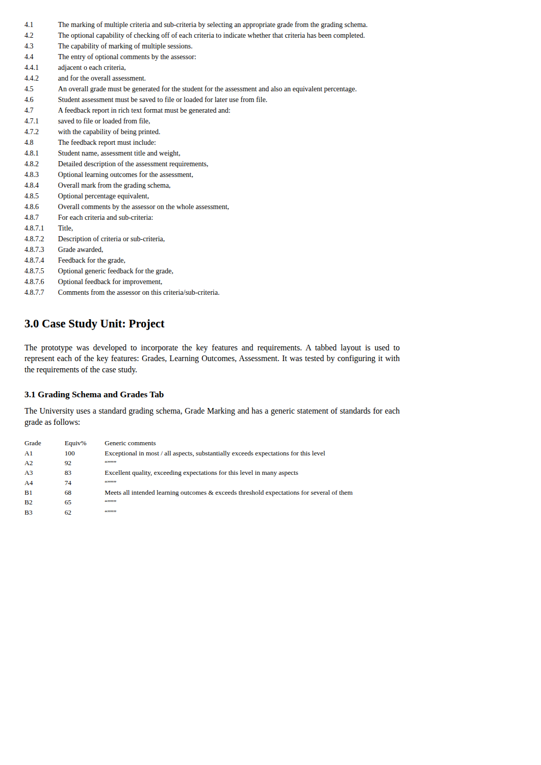4.1 The marking of multiple criteria and sub-criteria by selecting an appropriate grade from the grading schema.
4.2 The optional capability of checking off of each criteria to indicate whether that criteria has been completed.
4.3 The capability of marking of multiple sessions.
4.4 The entry of optional comments by the assessor:
4.4.1 adjacent o each criteria,
4.4.2 and for the overall assessment.
4.5 An overall grade must be generated for the student for the assessment and also an equivalent percentage.
4.6 Student assessment must be saved to file or loaded for later use from file.
4.7 A feedback report in rich text format must be generated and:
4.7.1 saved to file or loaded from file,
4.7.2 with the capability of being printed.
4.8 The feedback report must include:
4.8.1 Student name, assessment title and weight,
4.8.2 Detailed description of the assessment requirements,
4.8.3 Optional learning outcomes for the assessment,
4.8.4 Overall mark from the grading schema,
4.8.5 Optional percentage equivalent,
4.8.6 Overall comments by the assessor on the whole assessment,
4.8.7 For each criteria and sub-criteria:
4.8.7.1 Title,
4.8.7.2 Description of criteria or sub-criteria,
4.8.7.3 Grade awarded,
4.8.7.4 Feedback for the grade,
4.8.7.5 Optional generic feedback for the grade,
4.8.7.6 Optional feedback for improvement,
4.8.7.7 Comments from the assessor on this criteria/sub-criteria.
3.0 Case Study Unit: Project
The prototype was developed to incorporate the key features and requirements. A tabbed layout is used to represent each of the key features: Grades, Learning Outcomes, Assessment. It was tested by configuring it with the requirements of the case study.
3.1 Grading Schema and Grades Tab
The University uses a standard grading schema, Grade Marking and has a generic statement of standards for each grade as follows:
| Grade | Equiv% | Generic comments |
| --- | --- | --- |
| A1 | 100 | Exceptional in most / all aspects, substantially exceeds expectations for this level |
| A2 | 92 | “””” |
| A3 | 83 | Excellent quality, exceeding expectations for this level in many aspects |
| A4 | 74 | “””” |
| B1 | 68 | Meets all intended learning outcomes & exceeds threshold expectations for several of them |
| B2 | 65 | “””” |
| B3 | 62 | “””” |